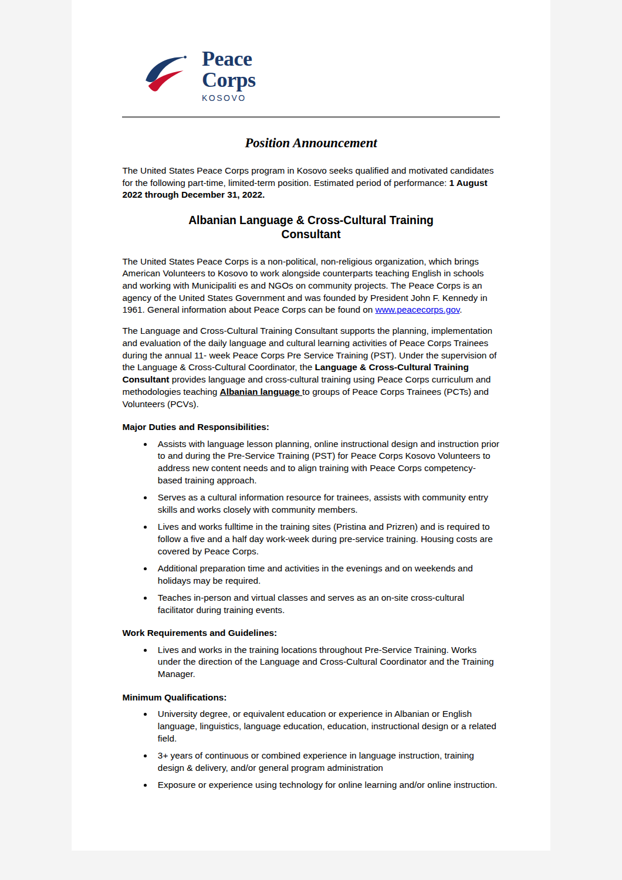Peace Corps KOSOVO
Position Announcement
The United States Peace Corps program in Kosovo seeks qualified and motivated candidates for the following part-time, limited-term position. Estimated period of performance: 1 August 2022 through December 31, 2022.
Albanian Language & Cross-Cultural Training
Consultant
The United States Peace Corps is a non-political, non-religious organization, which brings American Volunteers to Kosovo to work alongside counterparts teaching English in schools and working with Municipaliti es and NGOs on community projects. The Peace Corps is an agency of the United States Government and was founded by President John F. Kennedy in 1961. General information about Peace Corps can be found on www.peacecorps.gov.
The Language and Cross-Cultural Training Consultant supports the planning, implementation and evaluation of the daily language and cultural learning activities of Peace Corps Trainees during the annual 11- week Peace Corps Pre Service Training (PST). Under the supervision of the Language & Cross-Cultural Coordinator, the Language & Cross-Cultural Training Consultant provides language and cross-cultural training using Peace Corps curriculum and methodologies teaching Albanian language to groups of Peace Corps Trainees (PCTs) and Volunteers (PCVs).
Major Duties and Responsibilities:
Assists with language lesson planning, online instructional design and instruction prior to and during the Pre-Service Training (PST) for Peace Corps Kosovo Volunteers to address new content needs and to align training with Peace Corps competency-based training approach.
Serves as a cultural information resource for trainees, assists with community entry skills and works closely with community members.
Lives and works fulltime in the training sites (Pristina and Prizren) and is required to follow a five and a half day work-week during pre-service training. Housing costs are covered by Peace Corps.
Additional preparation time and activities in the evenings and on weekends and holidays may be required.
Teaches in-person and virtual classes and serves as an on-site cross-cultural facilitator during training events.
Work Requirements and Guidelines:
Lives and works in the training locations throughout Pre-Service Training. Works under the direction of the Language and Cross-Cultural Coordinator and the Training Manager.
Minimum Qualifications:
University degree, or equivalent education or experience in Albanian or English language, linguistics, language education, education, instructional design or a related field.
3+ years of continuous or combined experience in language instruction, training design & delivery, and/or general program administration
Exposure or experience using technology for online learning and/or online instruction.